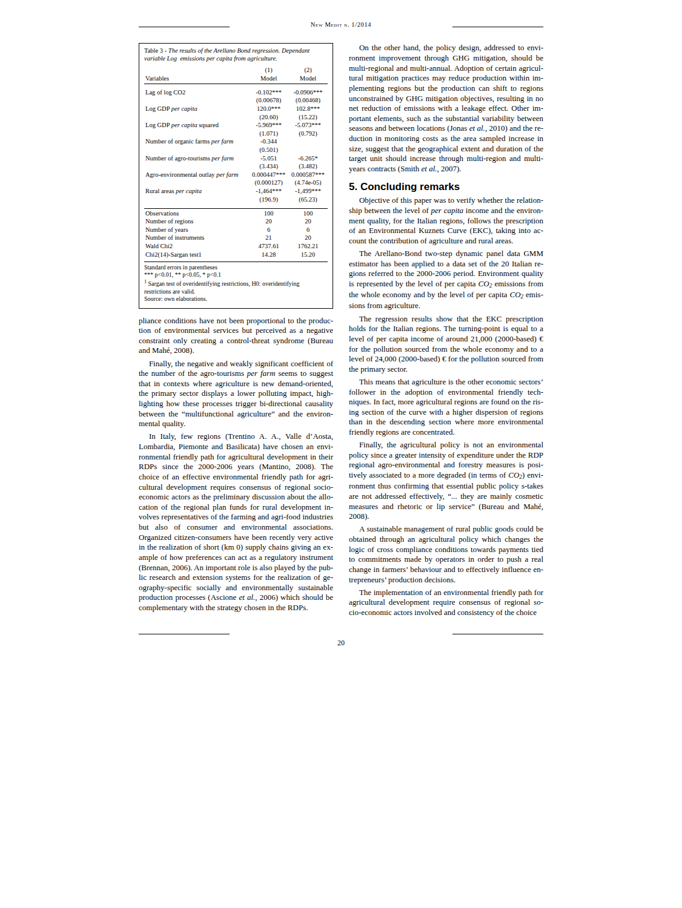New Medit n. 1/2014
Table 3 - The results of the Arellano Bond regression. Dependant variable Log emissions per capita from agriculture.
| | (1) | (2) |
| Variables | Model | Model |
| Lag of log CO2 | -0.102*** | -0.0906*** |
| | (0.00678) | (0.00468) |
| Log GDP per capita | 120.0*** | 102.8*** |
| | (20.60) | (15.22) |
| Log GDP per capita squared | -5.969*** | -5.073*** |
| | (1.071) | (0.792) |
| Number of organic farms per farm | -0.344 | |
| | (0.501) | |
| Number of agro-tourisms per farm | -5.051 | -6.265* |
| | (3.434) | (3.482) |
| Agro-environmental outlay per farm | 0.000447*** | 0.000587*** |
| | (0.000127) | (4.74e-05) |
| Rural areas per capita | -1,464*** | -1,499*** |
| | (196.9) | (65.23) |
| Observations | 100 | 100 |
| Number of regions | 20 | 20 |
| Number of years | 6 | 6 |
| Number of instruments | 21 | 20 |
| Wald Chi2 | 4737.61 | 1762.21 |
| Chi2(14)-Sargan test 1 | 14.28 | 15.20 |
Standard errors in parentheses
*** p<0.01, ** p<0.05, * p<0.1
1 Sargan test of overidentifying restrictions, H0: overidentifying restrictions are valid.
Source: own elaborations.
pliance conditions have not been proportional to the production of environmental services but perceived as a negative constraint only creating a control-threat syndrome (Bureau and Mahé, 2008).
Finally, the negative and weakly significant coefficient of the number of the agro-tourisms per farm seems to suggest that in contexts where agriculture is new demand-oriented, the primary sector displays a lower polluting impact, highlighting how these processes trigger bi-directional causality between the “multifunctional agriculture” and the environmental quality.
In Italy, few regions (Trentino A. A., Valle d’Aosta, Lombardia, Piemonte and Basilicata) have chosen an environmental friendly path for agricultural development in their RDPs since the 2000-2006 years (Mantino, 2008). The choice of an effective environmental friendly path for agricultural development requires consensus of regional socio-economic actors as the preliminary discussion about the allocation of the regional plan funds for rural development involves representatives of the farming and agri-food industries but also of consumer and environmental associations. Organized citizen-consumers have been recently very active in the realization of short (km 0) supply chains giving an example of how preferences can act as a regulatory instrument (Brennan, 2006). An important role is also played by the public research and extension systems for the realization of geography-specific socially and environmentally sustainable production processes (Ascione et al., 2006) which should be complementary with the strategy chosen in the RDPs.
On the other hand, the policy design, addressed to environment improvement through GHG mitigation, should be multi-regional and multi-annual. Adoption of certain agricultural mitigation practices may reduce production within implementing regions but the production can shift to regions unconstrained by GHG mitigation objectives, resulting in no net reduction of emissions with a leakage effect. Other important elements, such as the substantial variability between seasons and between locations (Jonas et al., 2010) and the reduction in monitoring costs as the area sampled increase in size, suggest that the geographical extent and duration of the target unit should increase through multi-region and multi-years contracts (Smith et al., 2007).
5. Concluding remarks
Objective of this paper was to verify whether the relationship between the level of per capita income and the environment quality, for the Italian regions, follows the prescription of an Environmental Kuznets Curve (EKC), taking into account the contribution of agriculture and rural areas.
The Arellano-Bond two-step dynamic panel data GMM estimator has been applied to a data set of the 20 Italian regions referred to the 2000-2006 period. Environment quality is represented by the level of per capita CO2 emissions from the whole economy and by the level of per capita CO2 emissions from agriculture.
The regression results show that the EKC prescription holds for the Italian regions. The turning-point is equal to a level of per capita income of around 21,000 (2000-based) € for the pollution sourced from the whole economy and to a level of 24,000 (2000-based) € for the pollution sourced from the primary sector.
This means that agriculture is the other economic sectors’ follower in the adoption of environmental friendly techniques. In fact, more agricultural regions are found on the rising section of the curve with a higher dispersion of regions than in the descending section where more environmental friendly regions are concentrated.
Finally, the agricultural policy is not an environmental policy since a greater intensity of expenditure under the RDP regional agro-environmental and forestry measures is positively associated to a more degraded (in terms of CO2) environment thus confirming that essential public policy s-takes are not addressed effectively, “... they are mainly cosmetic measures and rhetoric or lip service” (Bureau and Mahé, 2008).
A sustainable management of rural public goods could be obtained through an agricultural policy which changes the logic of cross compliance conditions towards payments tied to commitments made by operators in order to push a real change in farmers’ behaviour and to effectively influence entrepreneurs’ production decisions.
The implementation of an environmental friendly path for agricultural development require consensus of regional socio-economic actors involved and consistency of the choice
20